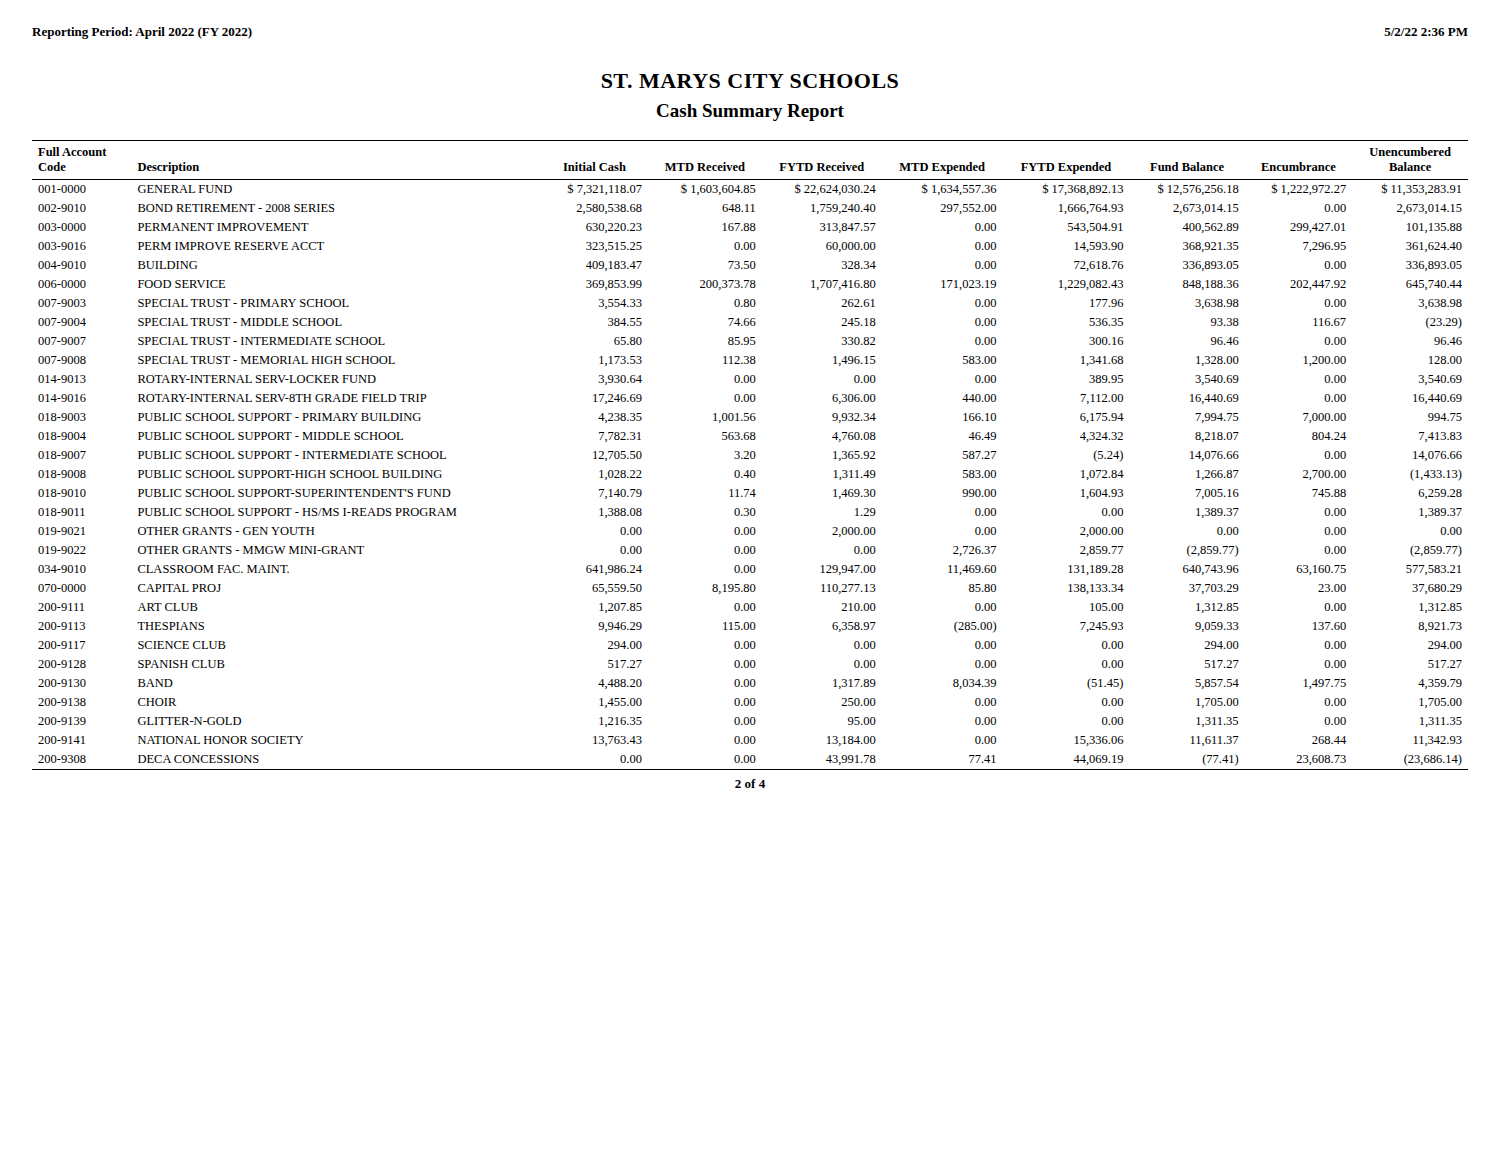Reporting Period: April 2022 (FY 2022) 5/2/22 2:36 PM
ST. MARYS CITY SCHOOLS
Cash Summary Report
| Full Account Code | Description | Initial Cash | MTD Received | FYTD Received | MTD Expended | FYTD Expended | Fund Balance | Encumbrance | Unencumbered Balance |
| --- | --- | --- | --- | --- | --- | --- | --- | --- | --- |
| 001-0000 | GENERAL FUND | $ 7,321,118.07 | $ 1,603,604.85 | $ 22,624,030.24 | $ 1,634,557.36 | $ 17,368,892.13 | $ 12,576,256.18 | $ 1,222,972.27 | $ 11,353,283.91 |
| 002-9010 | BOND RETIREMENT - 2008 SERIES | 2,580,538.68 | 648.11 | 1,759,240.40 | 297,552.00 | 1,666,764.93 | 2,673,014.15 | 0.00 | 2,673,014.15 |
| 003-0000 | PERMANENT IMPROVEMENT | 630,220.23 | 167.88 | 313,847.57 | 0.00 | 543,504.91 | 400,562.89 | 299,427.01 | 101,135.88 |
| 003-9016 | PERM IMPROVE RESERVE ACCT | 323,515.25 | 0.00 | 60,000.00 | 0.00 | 14,593.90 | 368,921.35 | 7,296.95 | 361,624.40 |
| 004-9010 | BUILDING | 409,183.47 | 73.50 | 328.34 | 0.00 | 72,618.76 | 336,893.05 | 0.00 | 336,893.05 |
| 006-0000 | FOOD SERVICE | 369,853.99 | 200,373.78 | 1,707,416.80 | 171,023.19 | 1,229,082.43 | 848,188.36 | 202,447.92 | 645,740.44 |
| 007-9003 | SPECIAL TRUST - PRIMARY SCHOOL | 3,554.33 | 0.80 | 262.61 | 0.00 | 177.96 | 3,638.98 | 0.00 | 3,638.98 |
| 007-9004 | SPECIAL TRUST - MIDDLE SCHOOL | 384.55 | 74.66 | 245.18 | 0.00 | 536.35 | 93.38 | 116.67 | (23.29) |
| 007-9007 | SPECIAL TRUST - INTERMEDIATE SCHOOL | 65.80 | 85.95 | 330.82 | 0.00 | 300.16 | 96.46 | 0.00 | 96.46 |
| 007-9008 | SPECIAL TRUST - MEMORIAL HIGH SCHOOL | 1,173.53 | 112.38 | 1,496.15 | 583.00 | 1,341.68 | 1,328.00 | 1,200.00 | 128.00 |
| 014-9013 | ROTARY-INTERNAL SERV-LOCKER FUND | 3,930.64 | 0.00 | 0.00 | 0.00 | 389.95 | 3,540.69 | 0.00 | 3,540.69 |
| 014-9016 | ROTARY-INTERNAL SERV-8TH GRADE FIELD TRIP | 17,246.69 | 0.00 | 6,306.00 | 440.00 | 7,112.00 | 16,440.69 | 0.00 | 16,440.69 |
| 018-9003 | PUBLIC SCHOOL SUPPORT - PRIMARY BUILDING | 4,238.35 | 1,001.56 | 9,932.34 | 166.10 | 6,175.94 | 7,994.75 | 7,000.00 | 994.75 |
| 018-9004 | PUBLIC SCHOOL SUPPORT - MIDDLE SCHOOL | 7,782.31 | 563.68 | 4,760.08 | 46.49 | 4,324.32 | 8,218.07 | 804.24 | 7,413.83 |
| 018-9007 | PUBLIC SCHOOL SUPPORT - INTERMEDIATE SCHOOL | 12,705.50 | 3.20 | 1,365.92 | 587.27 | (5.24) | 14,076.66 | 0.00 | 14,076.66 |
| 018-9008 | PUBLIC SCHOOL SUPPORT-HIGH SCHOOL BUILDING | 1,028.22 | 0.40 | 1,311.49 | 583.00 | 1,072.84 | 1,266.87 | 2,700.00 | (1,433.13) |
| 018-9010 | PUBLIC SCHOOL SUPPORT-SUPERINTENDENT'S FUND | 7,140.79 | 11.74 | 1,469.30 | 990.00 | 1,604.93 | 7,005.16 | 745.88 | 6,259.28 |
| 018-9011 | PUBLIC SCHOOL SUPPORT - HS/MS I-READS PROGRAM | 1,388.08 | 0.30 | 1.29 | 0.00 | 0.00 | 1,389.37 | 0.00 | 1,389.37 |
| 019-9021 | OTHER GRANTS - GEN YOUTH | 0.00 | 0.00 | 2,000.00 | 0.00 | 2,000.00 | 0.00 | 0.00 | 0.00 |
| 019-9022 | OTHER GRANTS - MMGW MINI-GRANT | 0.00 | 0.00 | 0.00 | 2,726.37 | 2,859.77 | (2,859.77) | 0.00 | (2,859.77) |
| 034-9010 | CLASSROOM FAC. MAINT. | 641,986.24 | 0.00 | 129,947.00 | 11,469.60 | 131,189.28 | 640,743.96 | 63,160.75 | 577,583.21 |
| 070-0000 | CAPITAL PROJ | 65,559.50 | 8,195.80 | 110,277.13 | 85.80 | 138,133.34 | 37,703.29 | 23.00 | 37,680.29 |
| 200-9111 | ART CLUB | 1,207.85 | 0.00 | 210.00 | 0.00 | 105.00 | 1,312.85 | 0.00 | 1,312.85 |
| 200-9113 | THESPIANS | 9,946.29 | 115.00 | 6,358.97 | (285.00) | 7,245.93 | 9,059.33 | 137.60 | 8,921.73 |
| 200-9117 | SCIENCE CLUB | 294.00 | 0.00 | 0.00 | 0.00 | 0.00 | 294.00 | 0.00 | 294.00 |
| 200-9128 | SPANISH CLUB | 517.27 | 0.00 | 0.00 | 0.00 | 0.00 | 517.27 | 0.00 | 517.27 |
| 200-9130 | BAND | 4,488.20 | 0.00 | 1,317.89 | 8,034.39 | (51.45) | 5,857.54 | 1,497.75 | 4,359.79 |
| 200-9138 | CHOIR | 1,455.00 | 0.00 | 250.00 | 0.00 | 0.00 | 1,705.00 | 0.00 | 1,705.00 |
| 200-9139 | GLITTER-N-GOLD | 1,216.35 | 0.00 | 95.00 | 0.00 | 0.00 | 1,311.35 | 0.00 | 1,311.35 |
| 200-9141 | NATIONAL HONOR SOCIETY | 13,763.43 | 0.00 | 13,184.00 | 0.00 | 15,336.06 | 11,611.37 | 268.44 | 11,342.93 |
| 200-9308 | DECA CONCESSIONS | 0.00 | 0.00 | 43,991.78 | 77.41 | 44,069.19 | (77.41) | 23,608.73 | (23,686.14) |
2 of 4